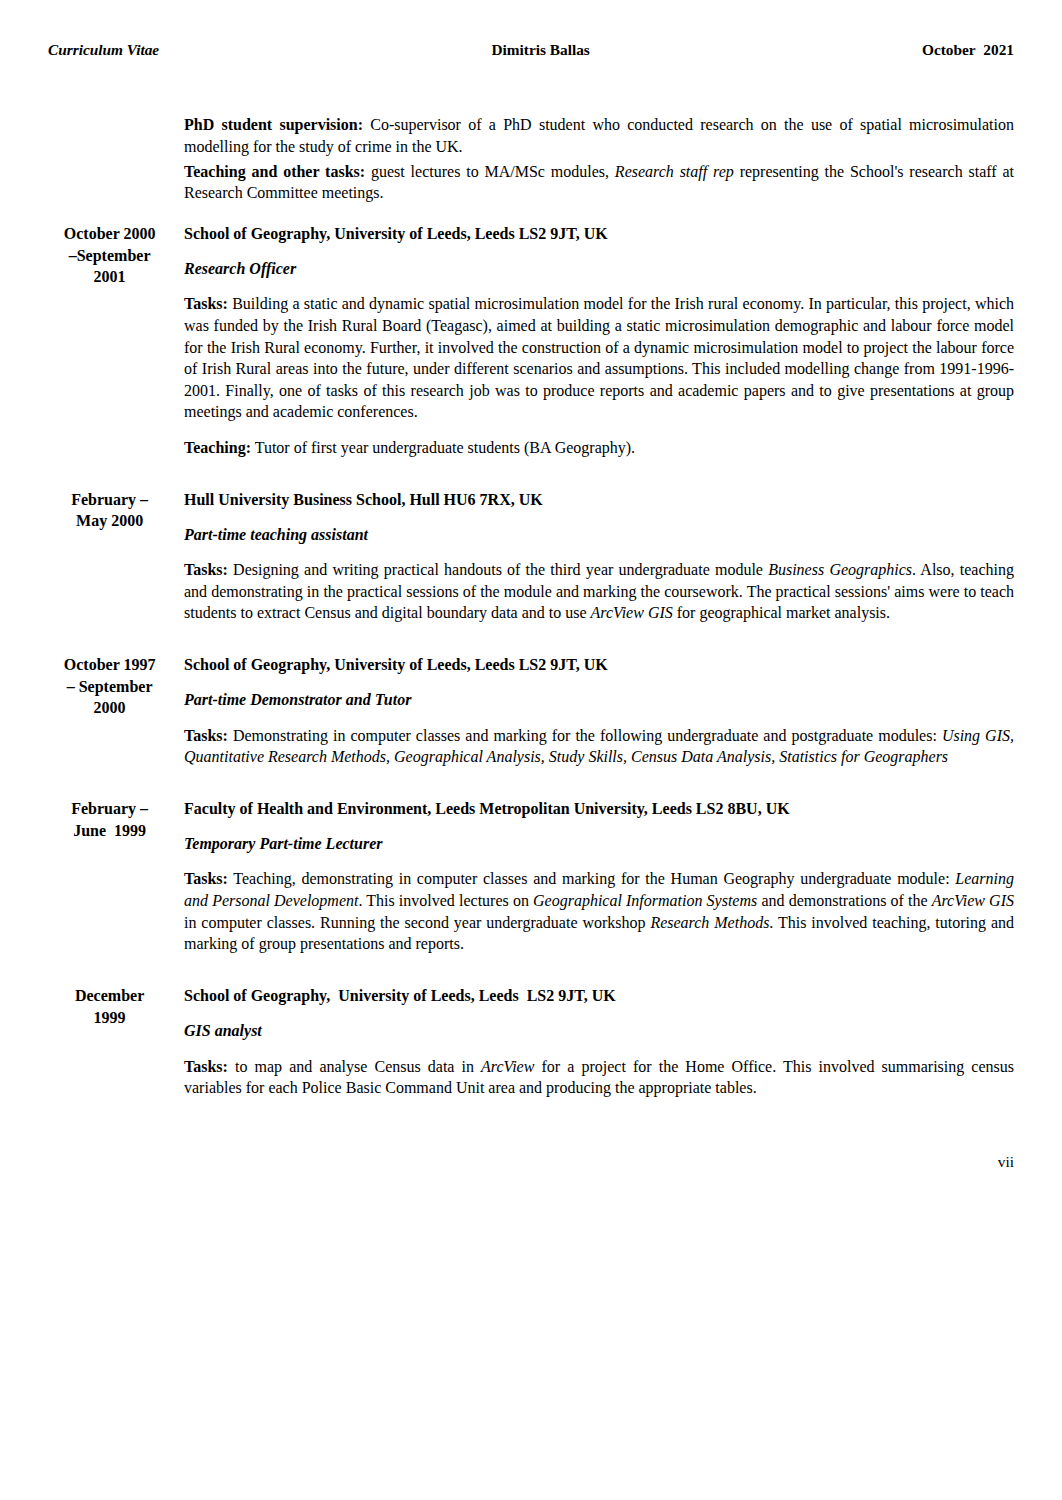Curriculum Vitae Dimitris Ballas October 2021
PhD student supervision: Co-supervisor of a PhD student who conducted research on the use of spatial microsimulation modelling for the study of crime in the UK.
Teaching and other tasks: guest lectures to MA/MSc modules, Research staff rep representing the School's research staff at Research Committee meetings.
October 2000
–September
2001
School of Geography, University of Leeds, Leeds LS2 9JT, UK
Research Officer
Tasks: Building a static and dynamic spatial microsimulation model for the Irish rural economy. In particular, this project, which was funded by the Irish Rural Board (Teagasc), aimed at building a static microsimulation demographic and labour force model for the Irish Rural economy. Further, it involved the construction of a dynamic microsimulation model to project the labour force of Irish Rural areas into the future, under different scenarios and assumptions. This included modelling change from 1991-1996-2001. Finally, one of tasks of this research job was to produce reports and academic papers and to give presentations at group meetings and academic conferences.
Teaching: Tutor of first year undergraduate students (BA Geography).
February –
May 2000
Hull University Business School, Hull HU6 7RX, UK
Part-time teaching assistant
Tasks: Designing and writing practical handouts of the third year undergraduate module Business Geographics. Also, teaching and demonstrating in the practical sessions of the module and marking the coursework. The practical sessions' aims were to teach students to extract Census and digital boundary data and to use ArcView GIS for geographical market analysis.
October 1997
– September
2000
School of Geography, University of Leeds, Leeds LS2 9JT, UK
Part-time Demonstrator and Tutor
Tasks: Demonstrating in computer classes and marking for the following undergraduate and postgraduate modules: Using GIS, Quantitative Research Methods, Geographical Analysis, Study Skills, Census Data Analysis, Statistics for Geographers
February –
June 1999
Faculty of Health and Environment, Leeds Metropolitan University, Leeds LS2 8BU, UK
Temporary Part-time Lecturer
Tasks: Teaching, demonstrating in computer classes and marking for the Human Geography undergraduate module: Learning and Personal Development. This involved lectures on Geographical Information Systems and demonstrations of the ArcView GIS in computer classes. Running the second year undergraduate workshop Research Methods. This involved teaching, tutoring and marking of group presentations and reports.
December
1999
School of Geography, University of Leeds, Leeds LS2 9JT, UK
GIS analyst
Tasks: to map and analyse Census data in ArcView for a project for the Home Office. This involved summarising census variables for each Police Basic Command Unit area and producing the appropriate tables.
vii